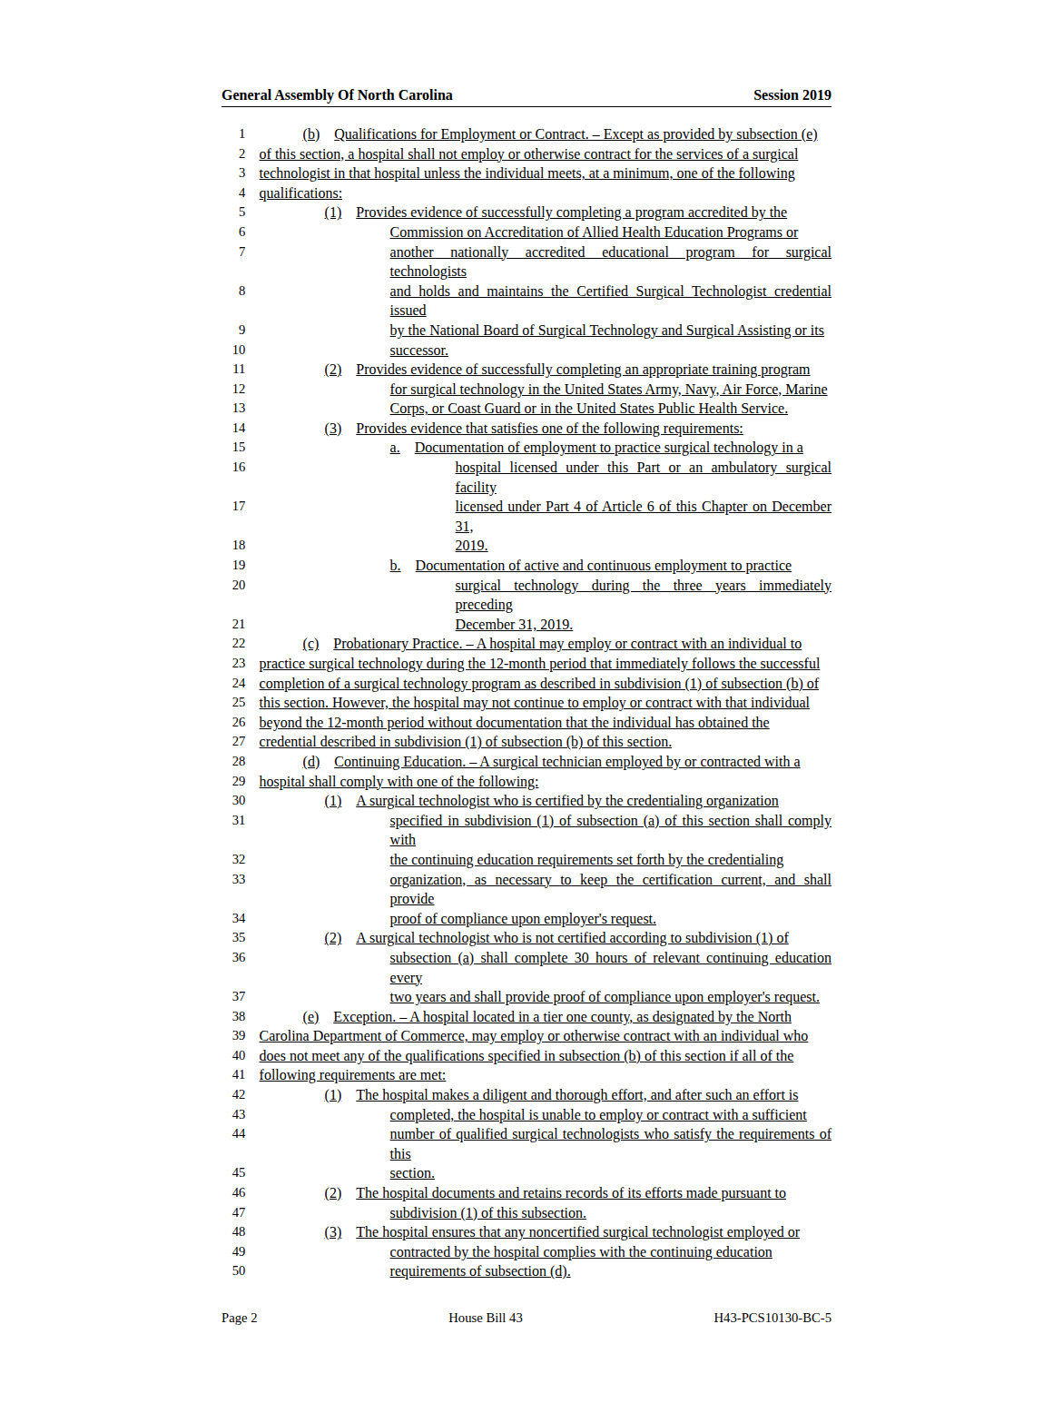General Assembly Of North Carolina Session 2019
(b) Qualifications for Employment or Contract. – Except as provided by subsection (e)
of this section, a hospital shall not employ or otherwise contract for the services of a surgical
technologist in that hospital unless the individual meets, at a minimum, one of the following
qualifications:
(1) Provides evidence of successfully completing a program accredited by the
Commission on Accreditation of Allied Health Education Programs or
another nationally accredited educational program for surgical technologists
and holds and maintains the Certified Surgical Technologist credential issued
by the National Board of Surgical Technology and Surgical Assisting or its
successor.
(2) Provides evidence of successfully completing an appropriate training program
for surgical technology in the United States Army, Navy, Air Force, Marine
Corps, or Coast Guard or in the United States Public Health Service.
(3) Provides evidence that satisfies one of the following requirements:
a. Documentation of employment to practice surgical technology in a
hospital licensed under this Part or an ambulatory surgical facility
licensed under Part 4 of Article 6 of this Chapter on December 31,
2019.
b. Documentation of active and continuous employment to practice
surgical technology during the three years immediately preceding
December 31, 2019.
(c) Probationary Practice. – A hospital may employ or contract with an individual to
practice surgical technology during the 12-month period that immediately follows the successful
completion of a surgical technology program as described in subdivision (1) of subsection (b) of
this section. However, the hospital may not continue to employ or contract with that individual
beyond the 12-month period without documentation that the individual has obtained the
credential described in subdivision (1) of subsection (b) of this section.
(d) Continuing Education. – A surgical technician employed by or contracted with a
hospital shall comply with one of the following:
(1) A surgical technologist who is certified by the credentialing organization
specified in subdivision (1) of subsection (a) of this section shall comply with
the continuing education requirements set forth by the credentialing
organization, as necessary to keep the certification current, and shall provide
proof of compliance upon employer's request.
(2) A surgical technologist who is not certified according to subdivision (1) of
subsection (a) shall complete 30 hours of relevant continuing education every
two years and shall provide proof of compliance upon employer's request.
(e) Exception. – A hospital located in a tier one county, as designated by the North
Carolina Department of Commerce, may employ or otherwise contract with an individual who
does not meet any of the qualifications specified in subsection (b) of this section if all of the
following requirements are met:
(1) The hospital makes a diligent and thorough effort, and after such an effort is
completed, the hospital is unable to employ or contract with a sufficient
number of qualified surgical technologists who satisfy the requirements of this
section.
(2) The hospital documents and retains records of its efforts made pursuant to
subdivision (1) of this subsection.
(3) The hospital ensures that any noncertified surgical technologist employed or
contracted by the hospital complies with the continuing education
requirements of subsection (d).
Page 2 House Bill 43 H43-PCS10130-BC-5